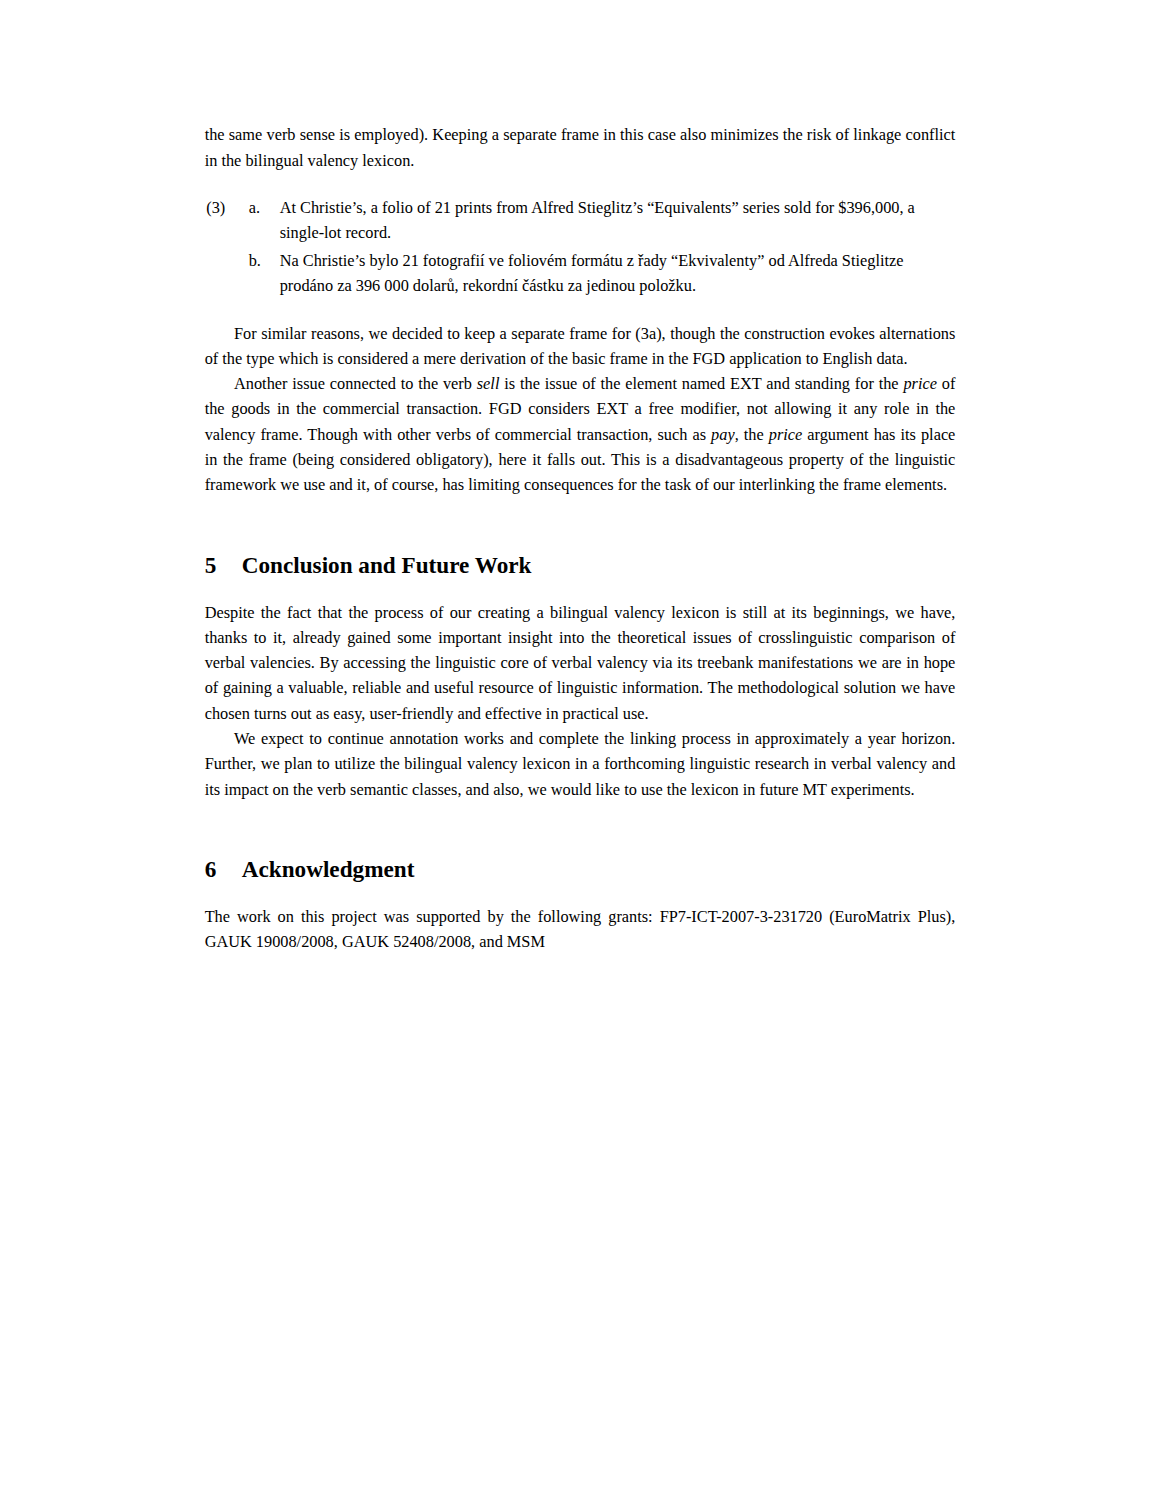the same verb sense is employed). Keeping a separate frame in this case also minimizes the risk of linkage conflict in the bilingual valency lexicon.
(3)
a.
At Christie’s, a folio of 21 prints from Alfred Stieglitz’s “Equivalents” series sold for $396,000, a single-lot record.
(3)
b.
Na Christie’s bylo 21 fotografií ve foliovém formátu z řady “Ekvivalenty” od Alfreda Stieglitze prodáno za 396 000 dolarů, rekordní částku za jedinou položku.
For similar reasons, we decided to keep a separate frame for (3a), though the construction evokes alternations of the type which is considered a mere derivation of the basic frame in the FGD application to English data.
Another issue connected to the verb sell is the issue of the element named EXT and standing for the price of the goods in the commercial transaction. FGD considers EXT a free modifier, not allowing it any role in the valency frame. Though with other verbs of commercial transaction, such as pay, the price argument has its place in the frame (being considered obligatory), here it falls out. This is a disadvantageous property of the linguistic framework we use and it, of course, has limiting consequences for the task of our interlinking the frame elements.
5 Conclusion and Future Work
Despite the fact that the process of our creating a bilingual valency lexicon is still at its beginnings, we have, thanks to it, already gained some important insight into the theoretical issues of crosslinguistic comparison of verbal valencies. By accessing the linguistic core of verbal valency via its treebank manifestations we are in hope of gaining a valuable, reliable and useful resource of linguistic information. The methodological solution we have chosen turns out as easy, user-friendly and effective in practical use.
We expect to continue annotation works and complete the linking process in approximately a year horizon. Further, we plan to utilize the bilingual valency lexicon in a forthcoming linguistic research in verbal valency and its impact on the verb semantic classes, and also, we would like to use the lexicon in future MT experiments.
6 Acknowledgment
The work on this project was supported by the following grants: FP7-ICT-2007-3-231720 (EuroMatrix Plus), GAUK 19008/2008, GAUK 52408/2008, and MSM